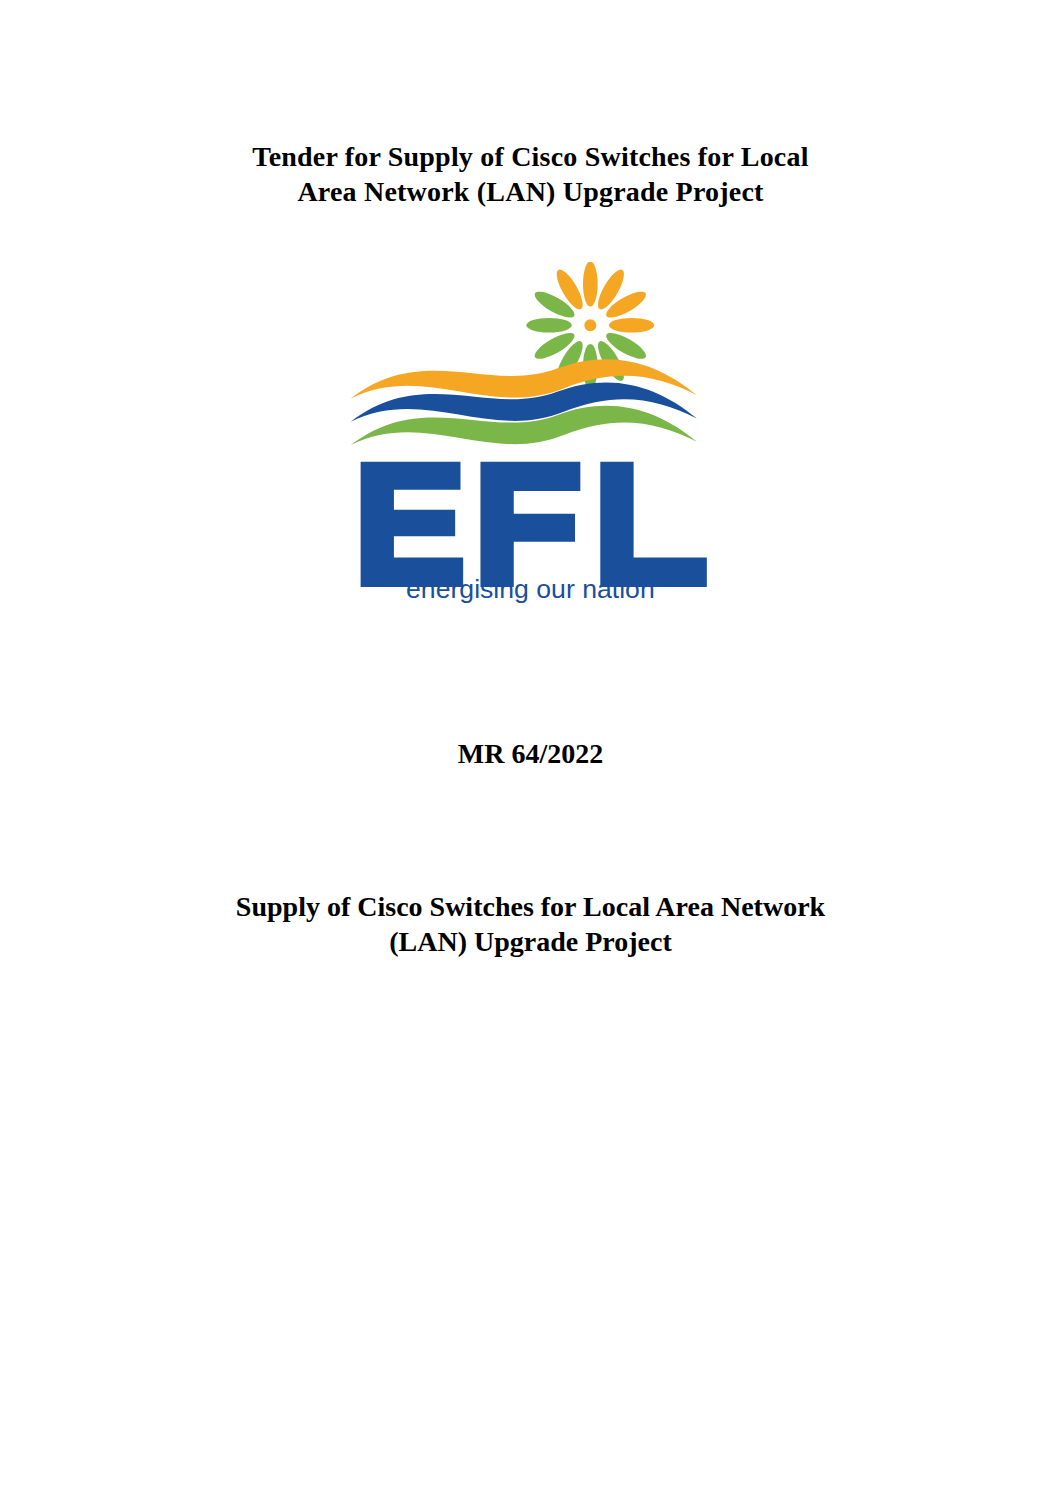Tender for Supply of Cisco Switches for Local Area Network (LAN) Upgrade Project
EFL — energising our nation energising our nation
MR 64/2022
Supply of Cisco Switches for Local Area Network (LAN) Upgrade Project